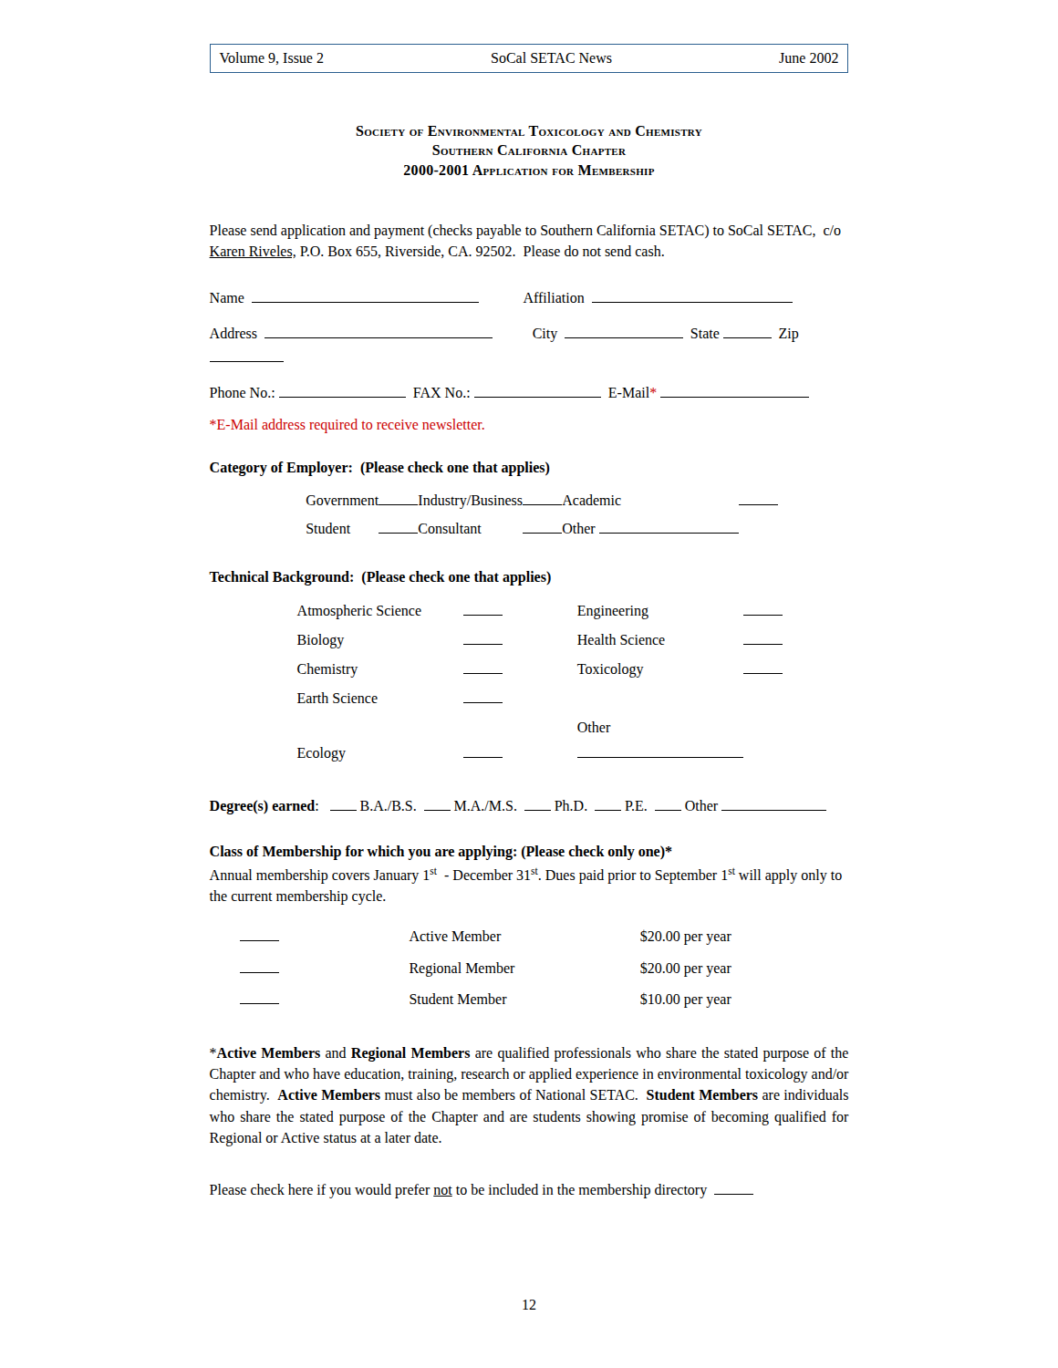Volume 9, Issue 2
SoCal SETAC News
June 2002
Society of Environmental Toxicology and Chemistry
Southern California Chapter
2000-2001 Application for Membership
Please send application and payment (checks payable to Southern California SETAC) to SoCal SETAC, c/o Karen Riveles, P.O. Box 655, Riverside, CA. 92502. Please do not send cash.
Name Affiliation
Address City State Zip
Phone No.: FAX No.: E-Mail*
*E-Mail address required to receive newsletter.
Category of Employer: (Please check one that applies)
| Government | | Industry/Business | | Academic | |
| Student | | Consultant | | Other | |
Technical Background: (Please check one that applies)
| Atmospheric Science | | Engineering | |
| Biology | | Health Science | |
| Chemistry | | Toxicology | |
| Earth Science | | | |
| Ecology | | Other | |
Degree(s) earned: B.A./B.S. M.A./M.S. Ph.D. P.E. Other
Class of Membership for which you are applying: (Please check only one)*
Annual membership covers January 1st - December 31st. Dues paid prior to September 1st will apply only to the current membership cycle.
| | Active Member | $20.00 per year |
| | Regional Member | $20.00 per year |
| | Student Member | $10.00 per year |
*Active Members and Regional Members are qualified professionals who share the stated purpose of the Chapter and who have education, training, research or applied experience in environmental toxicology and/or chemistry. Active Members must also be members of National SETAC. Student Members are individuals who share the stated purpose of the Chapter and are students showing promise of becoming qualified for Regional or Active status at a later date.
Please check here if you would prefer not to be included in the membership directory
12